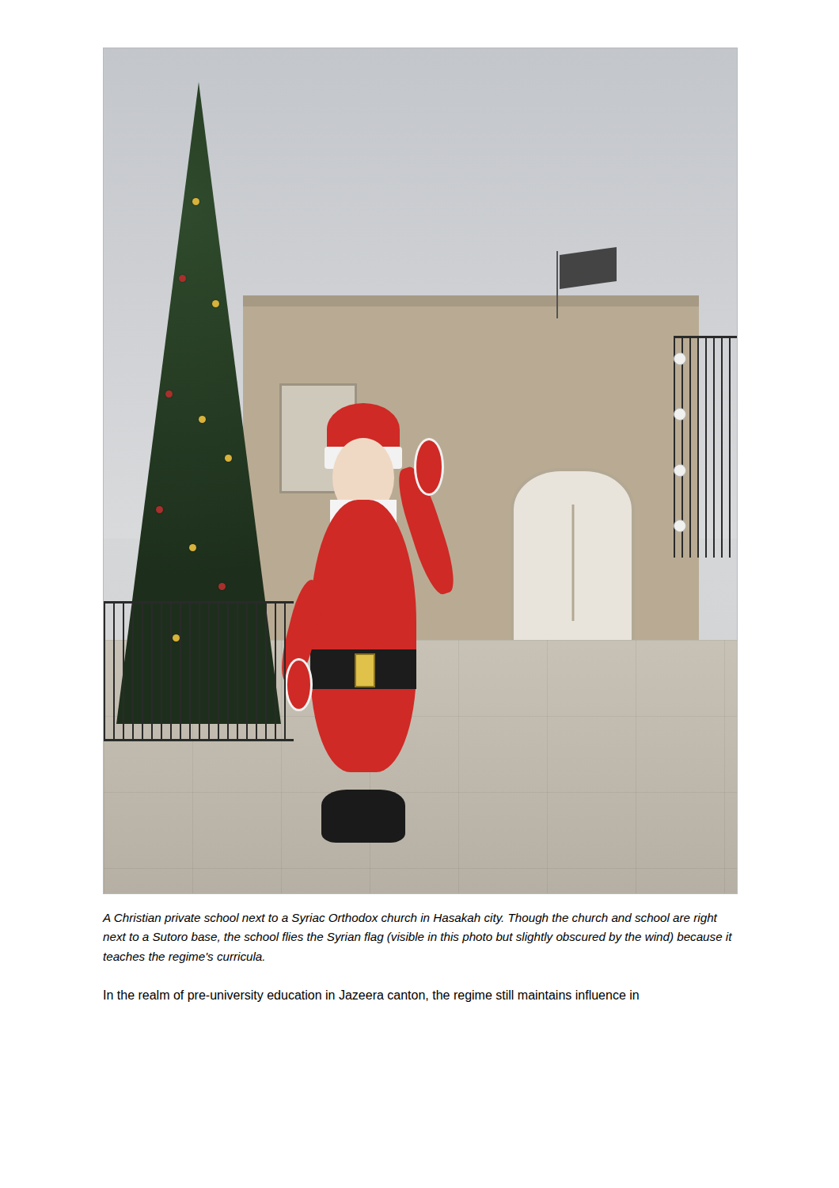A Christian private school next to a Syriac Orthodox church in Hasakah city. Though the church and school are right next to a Sutoro base, the school flies the Syrian flag (visible in this photo but slightly obscured by the wind) because it teaches the regime's curricula.
In the realm of pre-university education in Jazeera canton, the regime still maintains influence in